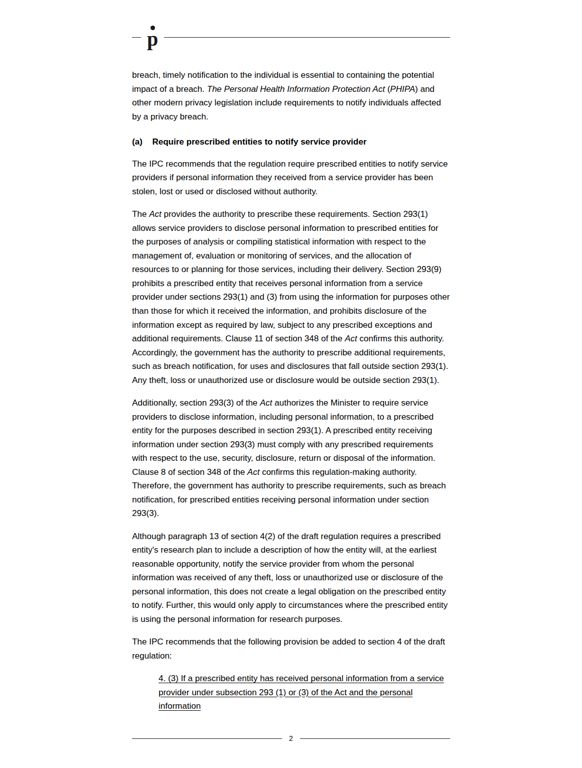p
breach, timely notification to the individual is essential to containing the potential impact of a breach. The Personal Health Information Protection Act (PHIPA) and other modern privacy legislation include requirements to notify individuals affected by a privacy breach.
(a) Require prescribed entities to notify service provider
The IPC recommends that the regulation require prescribed entities to notify service providers if personal information they received from a service provider has been stolen, lost or used or disclosed without authority.
The Act provides the authority to prescribe these requirements. Section 293(1) allows service providers to disclose personal information to prescribed entities for the purposes of analysis or compiling statistical information with respect to the management of, evaluation or monitoring of services, and the allocation of resources to or planning for those services, including their delivery. Section 293(9) prohibits a prescribed entity that receives personal information from a service provider under sections 293(1) and (3) from using the information for purposes other than those for which it received the information, and prohibits disclosure of the information except as required by law, subject to any prescribed exceptions and additional requirements. Clause 11 of section 348 of the Act confirms this authority. Accordingly, the government has the authority to prescribe additional requirements, such as breach notification, for uses and disclosures that fall outside section 293(1). Any theft, loss or unauthorized use or disclosure would be outside section 293(1).
Additionally, section 293(3) of the Act authorizes the Minister to require service providers to disclose information, including personal information, to a prescribed entity for the purposes described in section 293(1). A prescribed entity receiving information under section 293(3) must comply with any prescribed requirements with respect to the use, security, disclosure, return or disposal of the information. Clause 8 of section 348 of the Act confirms this regulation-making authority. Therefore, the government has authority to prescribe requirements, such as breach notification, for prescribed entities receiving personal information under section 293(3).
Although paragraph 13 of section 4(2) of the draft regulation requires a prescribed entity's research plan to include a description of how the entity will, at the earliest reasonable opportunity, notify the service provider from whom the personal information was received of any theft, loss or unauthorized use or disclosure of the personal information, this does not create a legal obligation on the prescribed entity to notify. Further, this would only apply to circumstances where the prescribed entity is using the personal information for research purposes.
The IPC recommends that the following provision be added to section 4 of the draft regulation:
4. (3) If a prescribed entity has received personal information from a service provider under subsection 293 (1) or (3) of the Act and the personal information
2